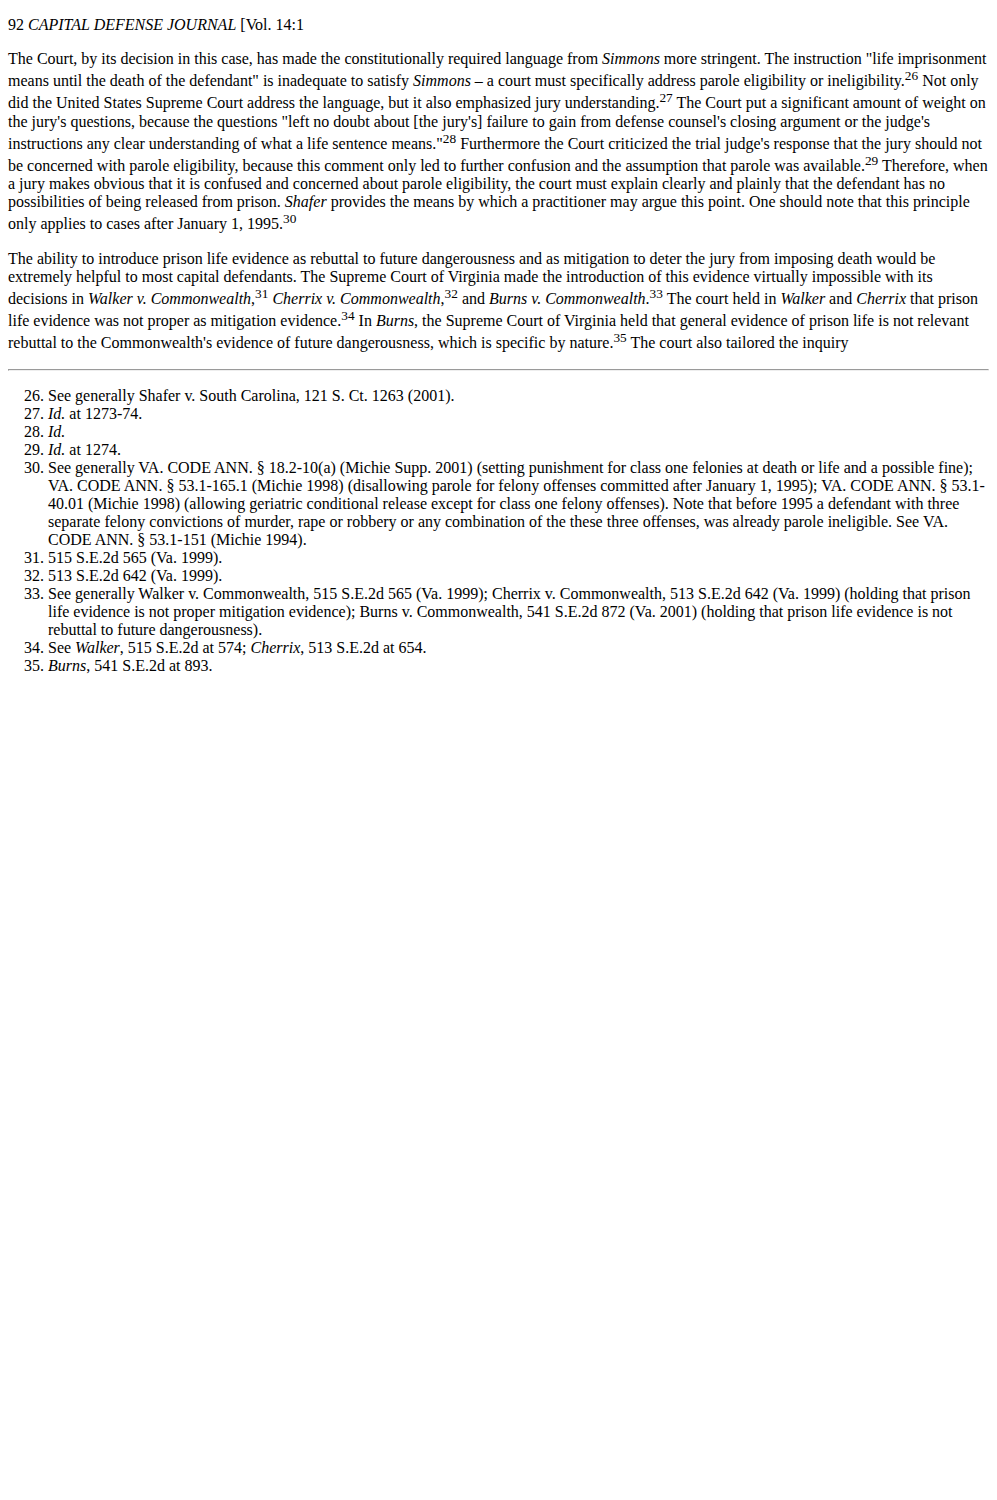92 CAPITAL DEFENSE JOURNAL [Vol. 14:1
The Court, by its decision in this case, has made the constitutionally required language from Simmons more stringent. The instruction "life imprisonment means until the death of the defendant" is inadequate to satisfy Simmons – a court must specifically address parole eligibility or ineligibility.26 Not only did the United States Supreme Court address the language, but it also emphasized jury understanding.27 The Court put a significant amount of weight on the jury's questions, because the questions "left no doubt about [the jury's] failure to gain from defense counsel's closing argument or the judge's instructions any clear understanding of what a life sentence means."28 Furthermore the Court criticized the trial judge's response that the jury should not be concerned with parole eligibility, because this comment only led to further confusion and the assumption that parole was available.29 Therefore, when a jury makes obvious that it is confused and concerned about parole eligibility, the court must explain clearly and plainly that the defendant has no possibilities of being released from prison. Shafer provides the means by which a practitioner may argue this point. One should note that this principle only applies to cases after January 1, 1995.30
The ability to introduce prison life evidence as rebuttal to future dangerousness and as mitigation to deter the jury from imposing death would be extremely helpful to most capital defendants. The Supreme Court of Virginia made the introduction of this evidence virtually impossible with its decisions in Walker v. Commonwealth,31 Cherrix v. Commonwealth,32 and Burns v. Commonwealth.33 The court held in Walker and Cherrix that prison life evidence was not proper as mitigation evidence.34 In Burns, the Supreme Court of Virginia held that general evidence of prison life is not relevant rebuttal to the Commonwealth's evidence of future dangerousness, which is specific by nature.35 The court also tailored the inquiry
See generally Shafer v. South Carolina, 121 S. Ct. 1263 (2001).
Id. at 1273-74.
Id.
Id. at 1274.
See generally VA. CODE ANN. § 18.2-10(a) (Michie Supp. 2001) (setting punishment for class one felonies at death or life and a possible fine); VA. CODE ANN. § 53.1-165.1 (Michie 1998) (disallowing parole for felony offenses committed after January 1, 1995); VA. CODE ANN. § 53.1-40.01 (Michie 1998) (allowing geriatric conditional release except for class one felony offenses). Note that before 1995 a defendant with three separate felony convictions of murder, rape or robbery or any combination of the these three offenses, was already parole ineligible. See VA. CODE ANN. § 53.1-151 (Michie 1994).
515 S.E.2d 565 (Va. 1999).
513 S.E.2d 642 (Va. 1999).
See generally Walker v. Commonwealth, 515 S.E.2d 565 (Va. 1999); Cherrix v. Commonwealth, 513 S.E.2d 642 (Va. 1999) (holding that prison life evidence is not proper mitigation evidence); Burns v. Commonwealth, 541 S.E.2d 872 (Va. 2001) (holding that prison life evidence is not rebuttal to future dangerousness).
See Walker, 515 S.E.2d at 574; Cherrix, 513 S.E.2d at 654.
Burns, 541 S.E.2d at 893.